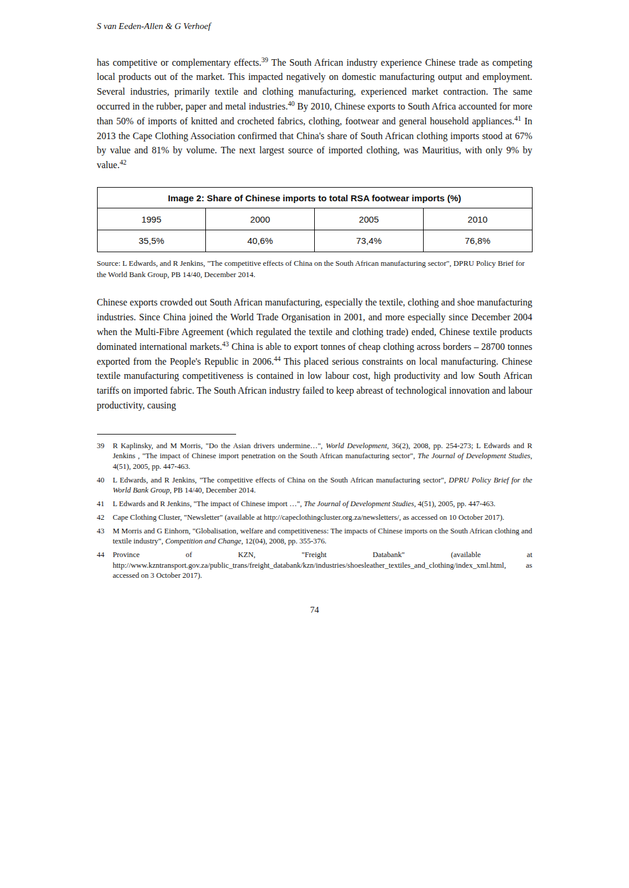S van Eeden-Allen & G Verhoef
has competitive or complementary effects.39 The South African industry experience Chinese trade as competing local products out of the market. This impacted negatively on domestic manufacturing output and employment. Several industries, primarily textile and clothing manufacturing, experienced market contraction. The same occurred in the rubber, paper and metal industries.40 By 2010, Chinese exports to South Africa accounted for more than 50% of imports of knitted and crocheted fabrics, clothing, footwear and general household appliances.41 In 2013 the Cape Clothing Association confirmed that China's share of South African clothing imports stood at 67% by value and 81% by volume. The next largest source of imported clothing, was Mauritius, with only 9% by value.42
Image 2: Share of Chinese imports to total RSA footwear imports (%)
| 1995 | 2000 | 2005 | 2010 |
| --- | --- | --- | --- |
| 35,5% | 40,6% | 73,4% | 76,8% |
Source: L Edwards, and R Jenkins, "The competitive effects of China on the South African manufacturing sector", DPRU Policy Brief for the World Bank Group, PB 14/40, December 2014.
Chinese exports crowded out South African manufacturing, especially the textile, clothing and shoe manufacturing industries. Since China joined the World Trade Organisation in 2001, and more especially since December 2004 when the Multi-Fibre Agreement (which regulated the textile and clothing trade) ended, Chinese textile products dominated international markets.43 China is able to export tonnes of cheap clothing across borders – 28700 tonnes exported from the People's Republic in 2006.44 This placed serious constraints on local manufacturing. Chinese textile manufacturing competitiveness is contained in low labour cost, high productivity and low South African tariffs on imported fabric. The South African industry failed to keep abreast of technological innovation and labour productivity, causing
R Kaplinsky, and M Morris, "Do the Asian drivers undermine…", World Development, 36(2), 2008, pp. 254-273; L Edwards and R Jenkins , "The impact of Chinese import penetration on the South African manufacturing sector", The Journal of Development Studies, 4(51), 2005, pp. 447-463.
L Edwards, and R Jenkins, "The competitive effects of China on the South African manufacturing sector", DPRU Policy Brief for the World Bank Group, PB 14/40, December 2014.
L Edwards and R Jenkins, "The impact of Chinese import …", The Journal of Development Studies, 4(51), 2005, pp. 447-463.
Cape Clothing Cluster, "Newsletter" (available at http://capeclothingcluster.org.za/newsletters/, as accessed on 10 October 2017).
M Morris and G Einhorn, "Globalisation, welfare and competitiveness: The impacts of Chinese imports on the South African clothing and textile industry", Competition and Change, 12(04), 2008, pp. 355-376.
Province of KZN, "Freight Databank" (available at http://www.kzntransport.gov.za/public_trans/freight_databank/kzn/industries/shoesleather_textiles_and_clothing/index_xml.html, as accessed on 3 October 2017).
74